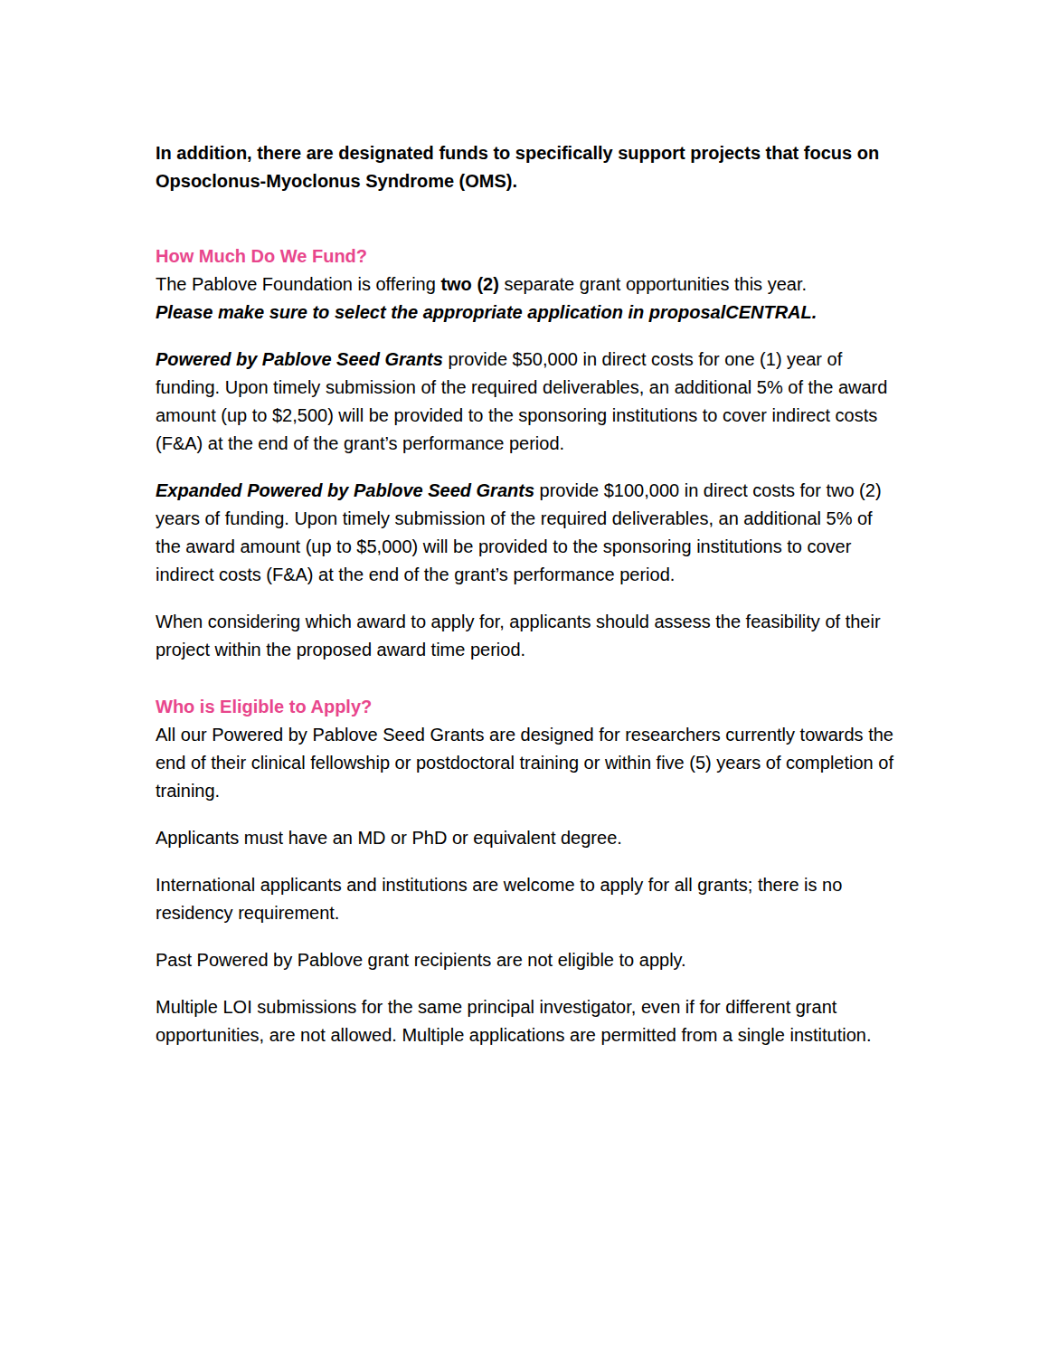In addition, there are designated funds to specifically support projects that focus on Opsoclonus-Myoclonus Syndrome (OMS).
How Much Do We Fund?
The Pablove Foundation is offering two (2) separate grant opportunities this year.
Please make sure to select the appropriate application in proposalCENTRAL.
Powered by Pablove Seed Grants provide $50,000 in direct costs for one (1) year of funding. Upon timely submission of the required deliverables, an additional 5% of the award amount (up to $2,500) will be provided to the sponsoring institutions to cover indirect costs (F&A) at the end of the grant’s performance period.
Expanded Powered by Pablove Seed Grants provide $100,000 in direct costs for two (2) years of funding. Upon timely submission of the required deliverables, an additional 5% of the award amount (up to $5,000) will be provided to the sponsoring institutions to cover indirect costs (F&A) at the end of the grant’s performance period.
When considering which award to apply for, applicants should assess the feasibility of their project within the proposed award time period.
Who is Eligible to Apply?
All our Powered by Pablove Seed Grants are designed for researchers currently towards the end of their clinical fellowship or postdoctoral training or within five (5) years of completion of training.
Applicants must have an MD or PhD or equivalent degree.
International applicants and institutions are welcome to apply for all grants; there is no residency requirement.
Past Powered by Pablove grant recipients are not eligible to apply.
Multiple LOI submissions for the same principal investigator, even if for different grant opportunities, are not allowed. Multiple applications are permitted from a single institution.